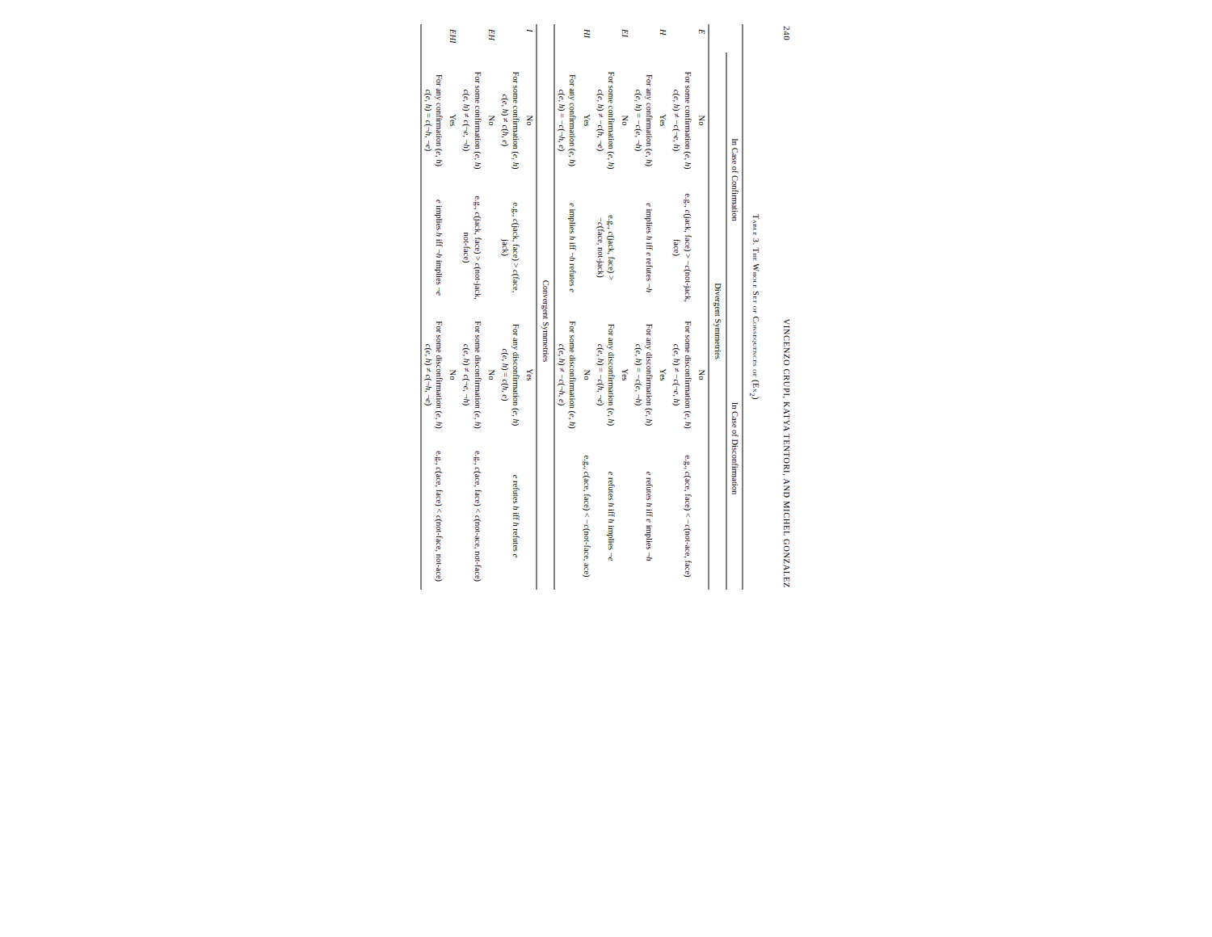240 Vincenzo Crupi, Katya Tentori, and Michel Gonzalez
Table 3. The Whole Set of Consequences of (Ex 2 )
| | In Case of Confirmation | In Case of Disconfirmation |
| --- | --- | --- |
| | Divergent Symmetries |
| E | No | | No | |
| | For some confirmation ( e , h ) c ( e , h ) ≠ − c (¬ e , h ) | e.g., c (jack, face) > − c (not-jack, face) | For some disconfirmation ( e , h ) c ( e , h ) ≠ − c (¬ e , h ) | e.g., c (ace, face) < − c (not-ace, face) |
| H | Yes | | Yes | |
| | For any confirmation ( e , h ) c ( e , h ) = − c ( e , ¬ h ) | e implies h iff e refutes ¬ h | For any disconfirmation ( e , h ) c ( e , h ) = − c ( e , ¬ h ) | e refutes h iff e implies ¬ h |
| EI | No | | Yes | |
| | For some confirmation ( e , h ) c ( e , h ) ≠ − c ( h , ¬ e ) | e.g., c (jack, face) > − c (face, not-jack) | For any disconfirmation ( e , h ) c ( e , h ) = − c ( h , ¬ e ) | e refutes h iff h implies ¬ e |
| HI | Yes | | No | e.g., c (ace, face) < − c (not-face, ace) |
| | For any confirmation ( e , h ) c ( e , h ) = − c (¬ h , e ) | e implies h iff ¬ h refutes e | For some disconfirmation ( e , h ) c ( e , h ) ≠ − c (¬ h , e ) | |
| | Convergent Symmetries |
| I | No | | Yes | |
| | For some confirmation ( e , h ) c ( e , h ) ≠ c ( h , e ) | e.g., c (jack, face) > c (face, jack) | For any disconfirmation ( e , h ) c ( e , h ) = c ( h , e ) | e refutes h iff h refutes e |
| EH | No | | No | |
| | For some confirmation ( e , h ) c ( e , h ) ≠ c (¬ e , ¬ h ) | e.g., c (jack, face) > c (not-jack, not-face) | For some disconfirmation ( e , h ) c ( e , h ) ≠ c (¬ e , ¬ h ) | e.g., c (ace, face) < c (not-ace, not-face) |
| EHI | Yes | | No | |
| | For any confirmation ( e , h ) c ( e , h ) = c (¬ h , ¬ e ) | e implies h iff ¬ h implies ¬ e | For some disconfirmation ( e , h ) c ( e , h ) ≠ c (¬ h , ¬ e ) | e.g., c (ace, face) < c (not-face, not-ace) |